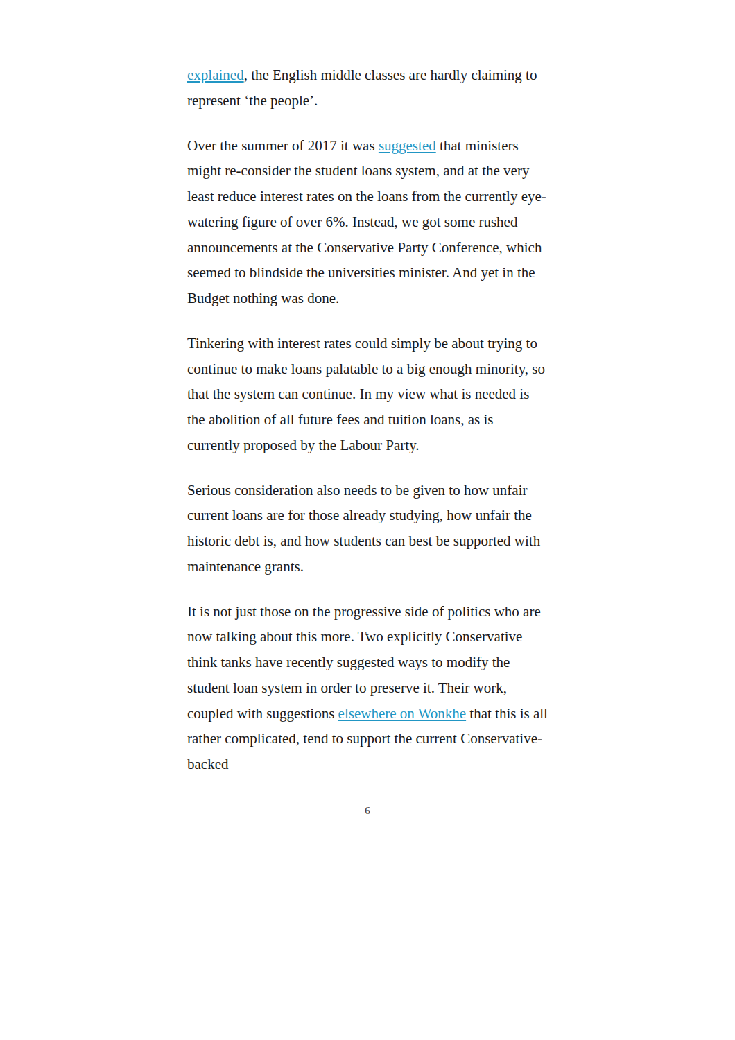explained, the English middle classes are hardly claiming to represent ‘the people’.
Over the summer of 2017 it was suggested that ministers might re-consider the student loans system, and at the very least reduce interest rates on the loans from the currently eye-watering figure of over 6%. Instead, we got some rushed announcements at the Conservative Party Conference, which seemed to blindside the universities minister. And yet in the Budget nothing was done.
Tinkering with interest rates could simply be about trying to continue to make loans palatable to a big enough minority, so that the system can continue. In my view what is needed is the abolition of all future fees and tuition loans, as is currently proposed by the Labour Party.
Serious consideration also needs to be given to how unfair current loans are for those already studying, how unfair the historic debt is, and how students can best be supported with maintenance grants.
It is not just those on the progressive side of politics who are now talking about this more. Two explicitly Conservative think tanks have recently suggested ways to modify the student loan system in order to preserve it. Their work, coupled with suggestions elsewhere on Wonkhe that this is all rather complicated, tend to support the current Conservative-backed
6